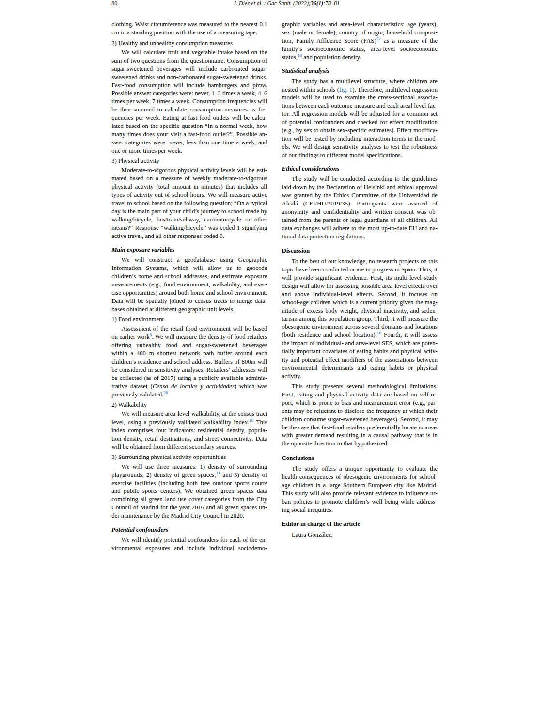80
J. Díez et al. / Gac Sanit. (2022);36(1):78–81
clothing. Waist circumference was measured to the nearest 0.1 cm in a standing position with the use of a measuring tape.
2) Healthy and unhealthy consumption measures
We will calculate fruit and vegetable intake based on the sum of two questions from the questionnaire. Consumption of sugar-sweetened beverages will include carbonated sugar-sweetened drinks and non-carbonated sugar-sweetened drinks. Fast-food consumption will include hamburgers and pizza. Possible answer categories were: never, 1–3 times a week, 4–6 times per week, 7 times a week. Consumption frequencies will be then summed to calculate consumption measures as frequencies per week. Eating at fast-food outlets will be calculated based on the specific question “In a normal week, how many times does your visit a fast-food outlet?”. Possible answer categories were: never, less than one time a week, and one or more times per week.
3) Physical activity
Moderate-to-vigorous physical activity levels will be estimated based on a measure of weekly moderate-to-vigorous physical activity (total amount in minutes) that includes all types of activity out of school hours. We will measure active travel to school based on the following question; “On a typical day is the main part of your child’s journey to school made by walking/bicycle, bus/train/subway, car/motorcycle or other means?” Response “walking/bicycle” was coded 1 signifying active travel, and all other responses coded 0.
Main exposure variables
We will construct a geodatabase using Geographic Information Systems, which will allow us to geocode children’s home and school addresses, and estimate exposure measurements (e.g., food environment, walkability, and exercise opportunities) around both home and school environment. Data will be spatially joined to census tracts to merge databases obtained at different geographic unit levels.
1) Food environment
Assessment of the retail food environment will be based on earlier work6. We will measure the density of food retailers offering unhealthy food and sugar-sweetened beverages within a 400 m shortest network path buffer around each children’s residence and school address. Buffers of 800m will be considered in sensitivity analyses. Retailers’ addresses will be collected (as of 2017) using a publicly available administrative dataset (Censo de locales y actividades) which was previously validated.20
2) Walkability
We will measure area-level walkability, at the census tract level, using a previously validated walkability index.18 This index comprises four indicators: residential density, population density, retail destinations, and street connectivity. Data will be obtained from different secondary sources.
3) Surrounding physical activity opportunities
We will use three measures: 1) density of surrounding playgrounds; 2) density of green spaces,21 and 3) density of exercise facilities (including both free outdoor sports courts and public sports centers). We obtained green spaces data combining all green land use cover categories from the City Council of Madrid for the year 2016 and all green spaces under maintenance by the Madrid City Council in 2020.
Potential confounders
We will identify potential confounders for each of the environmental exposures and include individual sociodemographic variables and area-level characteristics: age (years), sex (male or female), country of origin, household composition, Family Affluence Score (FAS)22 as a measure of the family’s socioeconomic status, area-level socioeconomic status,18 and population density.
Statistical analysis
The study has a multilevel structure, where children are nested within schools (fig. 1). Therefore, multilevel regression models will be used to examine the cross-sectional associations between each outcome measure and each areal level factor. All regression models will be adjusted for a common set of potential confounders and checked for effect modification (e.g., by sex to obtain sex-specific estimates). Effect modification will be tested by including interaction terms in the models. We will design sensitivity analyses to test the robustness of our findings to different model specifications.
Ethical considerations
The study will be conducted according to the guidelines laid down by the Declaration of Helsinki and ethical approval was granted by the Ethics Committee of the Universidad de Alcalá (CEI/HU/2019/35). Participants were assured of anonymity and confidentiality and written consent was obtained from the parents or legal guardians of all children. All data exchanges will adhere to the most up-to-date EU and national data protection regulations.
Discussion
To the best of our knowledge, no research projects on this topic have been conducted or are in progress in Spain. Thus, it will provide significant evidence. First, its multi-level study design will allow for assessing possible area-level effects over and above individual-level effects. Second, it focuses on school-age children which is a current priority given the magnitude of excess body weight, physical inactivity, and sedentarism among this population group. Third, it will measure the obesogenic environment across several domains and locations (both residence and school location).10 Fourth, it will assess the impact of individual- and area-level SES, which are potentially important covariates of eating habits and physical activity and potential effect modifiers of the associations between environmental determinants and eating habits or physical activity.
This study presents several methodological limitations. First, eating and physical activity data are based on self-report, which is prone to bias and measurement error (e.g., parents may be reluctant to disclose the frequency at which their children consume sugar-sweetened beverages). Second, it may be the case that fast-food retailers preferentially locate in areas with greater demand resulting in a causal pathway that is in the opposite direction to that hypothesized.
Conclusions
The study offers a unique opportunity to evaluate the health consequences of obesogenic environments for school-age children in a large Southern European city like Madrid. This study will also provide relevant evidence to influence urban policies to promote children’s well-being while addressing social inequities.
Editor in charge of the article
Laura González.